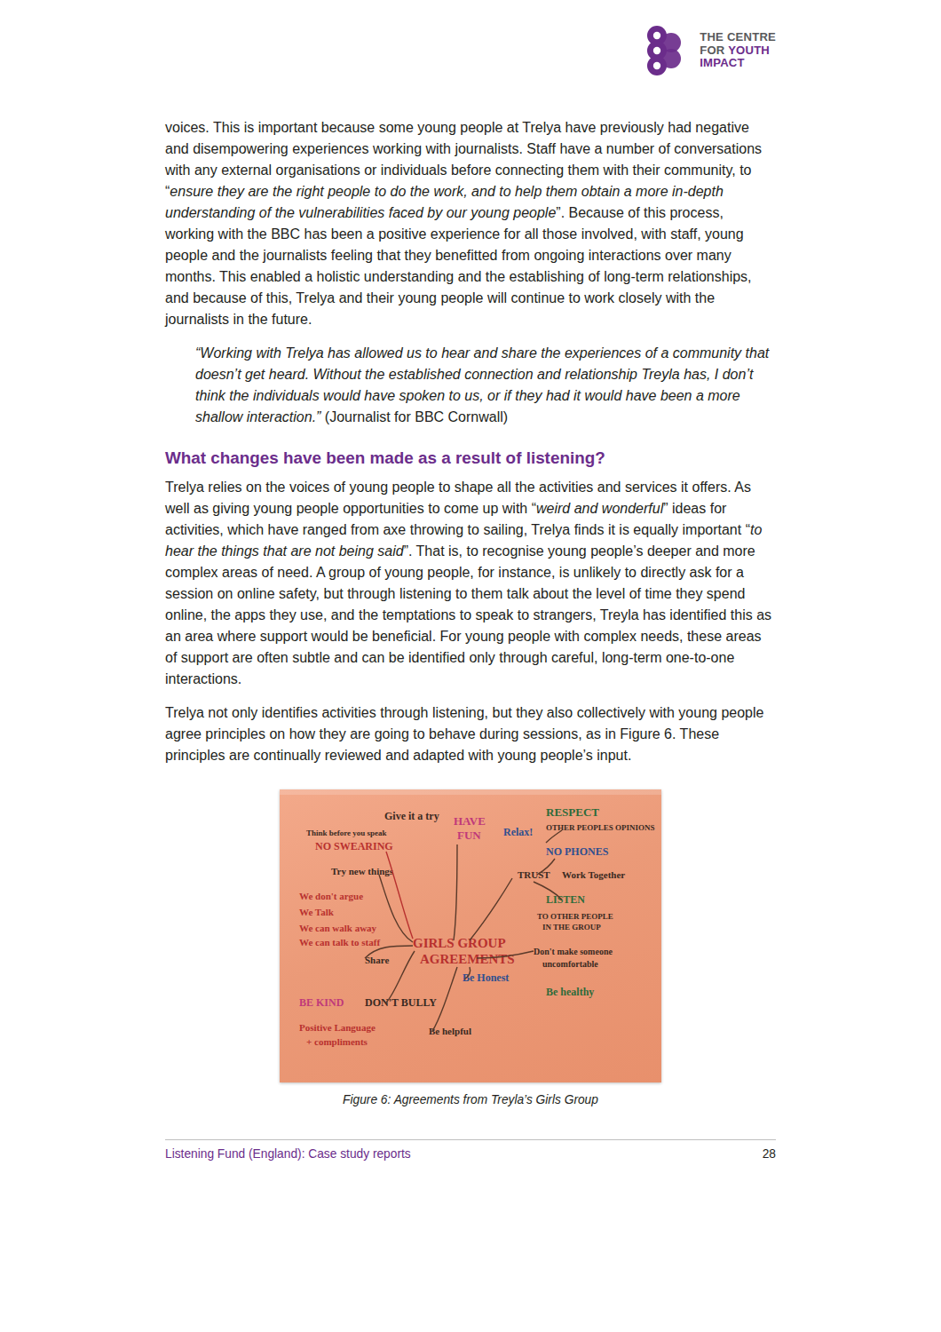The Centre
for Youth
Impact
voices. This is important because some young people at Trelya have previously had negative and disempowering experiences working with journalists. Staff have a number of conversations with any external organisations or individuals before connecting them with their community, to “ensure they are the right people to do the work, and to help them obtain a more in-depth understanding of the vulnerabilities faced by our young people”. Because of this process, working with the BBC has been a positive experience for all those involved, with staff, young people and the journalists feeling that they benefitted from ongoing interactions over many months. This enabled a holistic understanding and the establishing of long-term relationships, and because of this, Trelya and their young people will continue to work closely with the journalists in the future.
“Working with Trelya has allowed us to hear and share the experiences of a community that doesn’t get heard. Without the established connection and relationship Treyla has, I don’t think the individuals would have spoken to us, or if they had it would have been a more shallow interaction.” (Journalist for BBC Cornwall)
What changes have been made as a result of listening?
Trelya relies on the voices of young people to shape all the activities and services it offers. As well as giving young people opportunities to come up with “weird and wonderful” ideas for activities, which have ranged from axe throwing to sailing, Trelya finds it is equally important “to hear the things that are not being said”. That is, to recognise young people’s deeper and more complex areas of need. A group of young people, for instance, is unlikely to directly ask for a session on online safety, but through listening to them talk about the level of time they spend online, the apps they use, and the temptations to speak to strangers, Treyla has identified this as an area where support would be beneficial. For young people with complex needs, these areas of support are often subtle and can be identified only through careful, long-term one-to-one interactions.
Trelya not only identifies activities through listening, but they also collectively with young people agree principles on how they are going to behave during sessions, as in Figure 6. These principles are continually reviewed and adapted with young people’s input.
GIRLS GROUP AGREEMENTS Give it a try HAVE FUN Relax! RESPECT OTHER PEOPLES OPINIONS Think before you speak NO SWEARING Try new things We don't argue We Talk We can walk away We can talk to staff Share NO PHONES TRUST Work Together LISTEN TO OTHER PEOPLE IN THE GROUP Don't make someone uncomfortable Be Honest Be healthy BE KIND DON'T BULLY Positive Language + compliments Be helpful
Figure 6: Agreements from Treyla’s Girls Group
Listening Fund (England): Case study reports 28